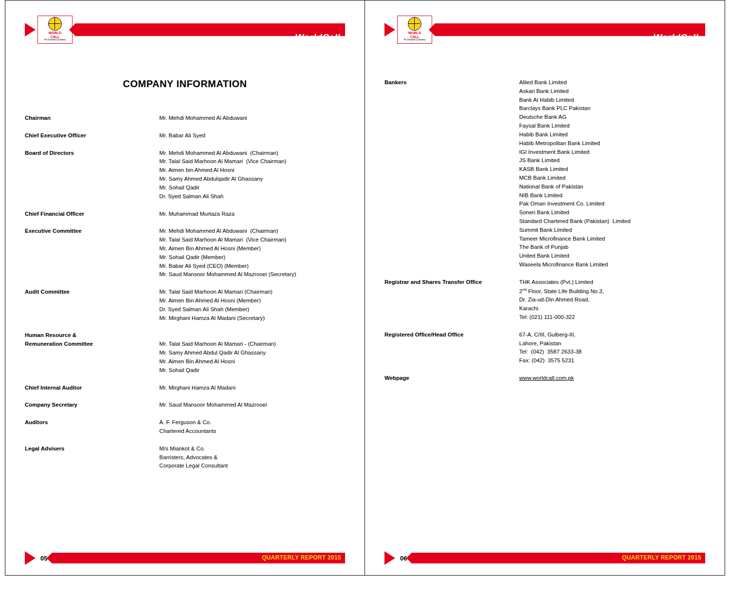WORLD
CALL
An Omantel Company
WorldCall
COMPANY INFORMATION
| Chairman | Mr. Mehdi Mohammed Al Abduwani |
| Chief Executive Officer | Mr. Babar Ali Syed |
| Board of Directors | Mr. Mehdi Mohammed Al Abduwani (Chairman) Mr. Talal Said Marhoon Al Mamari (Vice Chairman) Mr. Aimen bin Ahmed Al Hosni Mr. Samy Ahmed Abdulqadir Al Ghassany Mr. Sohail Qadir Dr. Syed Salman Ali Shah |
| Chief Financial Officer | Mr. Muhammad Murtaza Raza |
| Executive Committee | Mr. Mehdi Mohammed Al Abduwani (Chairman) Mr. Talal Said Marhoon Al Mamari (Vice Chairman) Mr. Aimen Bin Ahmed Al Hosni (Member) Mr. Sohail Qadir (Member) Mr. Babar Ali Syed (CEO) (Member) Mr. Saud Mansoor Mohammed Al Mazrooei (Secretary) |
| Audit Committee | Mr. Talal Said Marhoon Al Mamari (Chairman) Mr. Aimen Bin Ahmed Al Hosni (Member) Dr. Syed Salman Ali Shah (Member) Mr. Mirghani Hamza Al Madani (Secretary) |
| Human Resource & Remuneration Committee | Mr. Talal Said Marhoon Al Mamari - (Chairman) Mr. Samy Ahmed Abdul Qadir Al Ghassany Mr. Aimen Bin Ahmed Al Hosni Mr. Sohail Qadir |
| Chief Internal Auditor | Mr. Mirghani Hamza Al Madani |
| Company Secretary | Mr. Saud Mansoor Mohammed Al Mazrooei |
| Auditors | A. F. Ferguson & Co. Chartered Accountants |
| Legal Advisers | M/s Miankot & Co. Barristers, Advocates & Corporate Legal Consultant |
05
QUARTERLY REPORT 2015
WORLD
CALL
An Omantel Company
WorldCall
| Bankers | Allied Bank Limited Askari Bank Limited Bank Al Habib Limited Barclays Bank PLC Pakistan Deutsche Bank AG Faysal Bank Limited Habib Bank Limited Habib Metropolitan Bank Limited IGI Investment Bank Limited JS Bank Limited KASB Bank Limited MCB Bank Limited National Bank of Pakistan NIB Bank Limited Pak Oman Investment Co. Limited Soneri Bank Limited Standard Chartered Bank (Pakistan) Limited Summit Bank Limited Tameer Microfinance Bank Limited The Bank of Punjab United Bank Limited Waseela Microfinance Bank Limited |
| Registrar and Shares Transfer Office | THK Associates (Pvt.) Limited 2 nd Floor, State Life Building No.3, Dr. Zia-ud-Din Ahmed Road, Karachi. Tel: (021) 111-000-322 |
| Registered Office/Head Office | 67-A, C/III, Gulberg-III, Lahore, Pakistan Tel: (042) 3587 2633-38 Fax: (042) 3575 5231 |
| Webpage | www.worldcall.com.pk |
06
QUARTERLY REPORT 2015